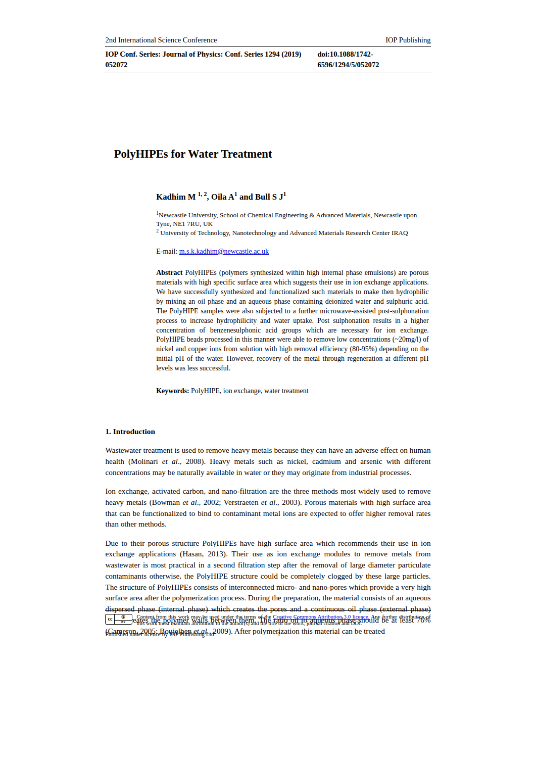2nd International Science Conference
IOP Publishing
IOP Conf. Series: Journal of Physics: Conf. Series 1294 (2019) 052072
doi:10.1088/1742-6596/1294/5/052072
PolyHIPEs for Water Treatment
Kadhim M 1, 2, Oila A1 and Bull S J1
1Newcastle University, School of Chemical Engineering & Advanced Materials, Newcastle upon Tyne, NE1 7RU, UK
2 University of Technology, Nanotechnology and Advanced Materials Research Center IRAQ
E-mail: m.s.k.kadhim@newcastle.ac.uk
Abstract PolyHIPEs (polymers synthesized within high internal phase emulsions) are porous materials with high specific surface area which suggests their use in ion exchange applications. We have successfully synthesized and functionalized such materials to make then hydrophilic by mixing an oil phase and an aqueous phase containing deionized water and sulphuric acid. The PolyHIPE samples were also subjected to a further microwave-assisted post-sulphonation process to increase hydrophilicity and water uptake. Post sulphonation results in a higher concentration of benzenesulphonic acid groups which are necessary for ion exchange. PolyHIPE beads processed in this manner were able to remove low concentrations (~20mg/l) of nickel and copper ions from solution with high removal efficiency (80-95%) depending on the initial pH of the water. However, recovery of the metal through regeneration at different pH levels was less successful.
Keywords: PolyHIPE, ion exchange, water treatment
1. Introduction
Wastewater treatment is used to remove heavy metals because they can have an adverse effect on human health (Molinari et al., 2008). Heavy metals such as nickel, cadmium and arsenic with different concentrations may be naturally available in water or they may originate from industrial processes.
Ion exchange, activated carbon, and nano-filtration are the three methods most widely used to remove heavy metals (Bowman et al., 2002; Verstraeten et al., 2003). Porous materials with high surface area that can be functionalized to bind to contaminant metal ions are expected to offer higher removal rates than other methods.
Due to their porous structure PolyHIPEs have high surface area which recommends their use in ion exchange applications (Hasan, 2013). Their use as ion exchange modules to remove metals from wastewater is most practical in a second filtration step after the removal of large diameter particulate contaminants otherwise, the PolyHIPE structure could be completely clogged by these large particles. The structure of PolyHIPEs consists of interconnected micro- and nano-pores which provide a very high surface area after the polymerization process. During the preparation, the material consists of an aqueous dispersed phase (internal phase) which creates the pores and a continuous oil phase (external phase) which creates the polymer walls between them. The ratio oil to aqueous phase should be at least 76% (Cameron, 2005; Boujelben et al., 2009). After polymerization this material can be treated
cc
①
BY
Content from this work may be used under the terms of the Creative Commons Attribution 3.0 licence. Any further distribution of this work must maintain attribution to the author(s) and the title of the work, journal citation and DOI.
Published under licence by IOP Publishing Ltd
1